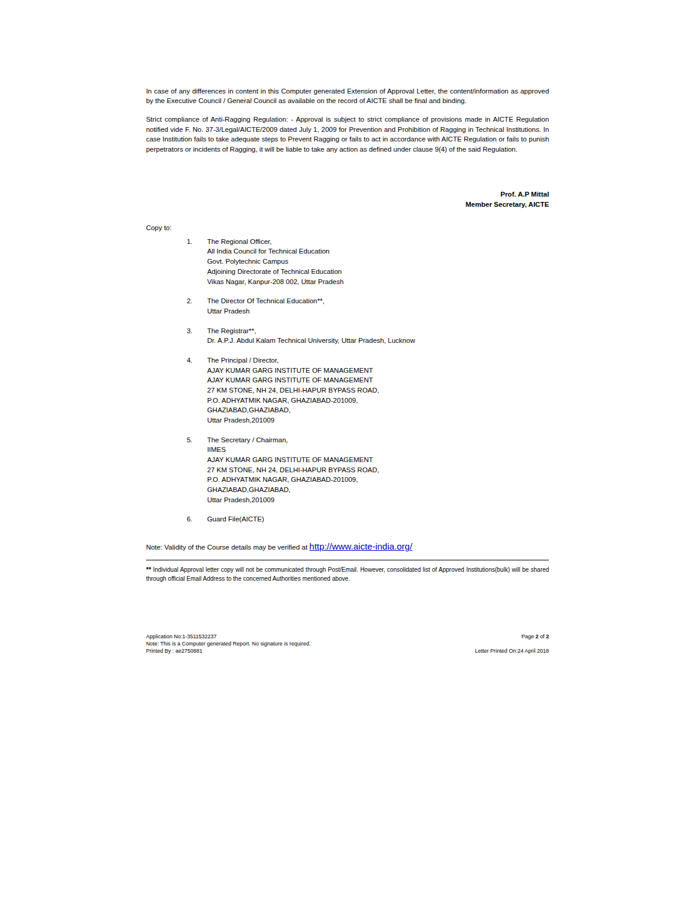In case of any differences in content in this Computer generated Extension of Approval Letter, the content/information as approved by the Executive Council / General Council as available on the record of AICTE shall be final and binding.
Strict compliance of Anti-Ragging Regulation: - Approval is subject to strict compliance of provisions made in AICTE Regulation notified vide F. No. 37-3/Legal/AICTE/2009 dated July 1, 2009 for Prevention and Prohibition of Ragging in Technical Institutions. In case Institution fails to take adequate steps to Prevent Ragging or fails to act in accordance with AICTE Regulation or fails to punish perpetrators or incidents of Ragging, it will be liable to take any action as defined under clause 9(4) of the said Regulation.
Prof. A.P Mittal
Member Secretary, AICTE
Copy to:
| 1. | The Regional Officer, All India Council for Technical Education Govt. Polytechnic Campus Adjoining Directorate of Technical Education Vikas Nagar, Kanpur-208 002, Uttar Pradesh |
| 2. | The Director Of Technical Education**, Uttar Pradesh |
| 3. | The Registrar**, Dr. A.P.J. Abdul Kalam Technical University, Uttar Pradesh, Lucknow |
| 4. | The Principal / Director, AJAY KUMAR GARG INSTITUTE OF MANAGEMENT AJAY KUMAR GARG INSTITUTE OF MANAGEMENT 27 KM STONE, NH 24, DELHI-HAPUR BYPASS ROAD, P.O. ADHYATMIK NAGAR, GHAZIABAD-201009, GHAZIABAD,GHAZIABAD, Uttar Pradesh,201009 |
| 5. | The Secretary / Chairman, IIMES AJAY KUMAR GARG INSTITUTE OF MANAGEMENT 27 KM STONE, NH 24, DELHI-HAPUR BYPASS ROAD, P.O. ADHYATMIK NAGAR, GHAZIABAD-201009, GHAZIABAD,GHAZIABAD, Uttar Pradesh,201009 |
| 6. | Guard File(AICTE) |
Note: Validity of the Course details may be verified at http://www.aicte-india.org/
** Individual Approval letter copy will not be communicated through Post/Email. However, consolidated list of Approved Institutions(bulk) will be shared through official Email Address to the concerned Authorities mentioned above.
Application No:1-3511532237
Page 2 of 2
Note: This is a Computer generated Report. No signature is required.
Printed By : ae2750881
Letter Printed On:24 April 2018